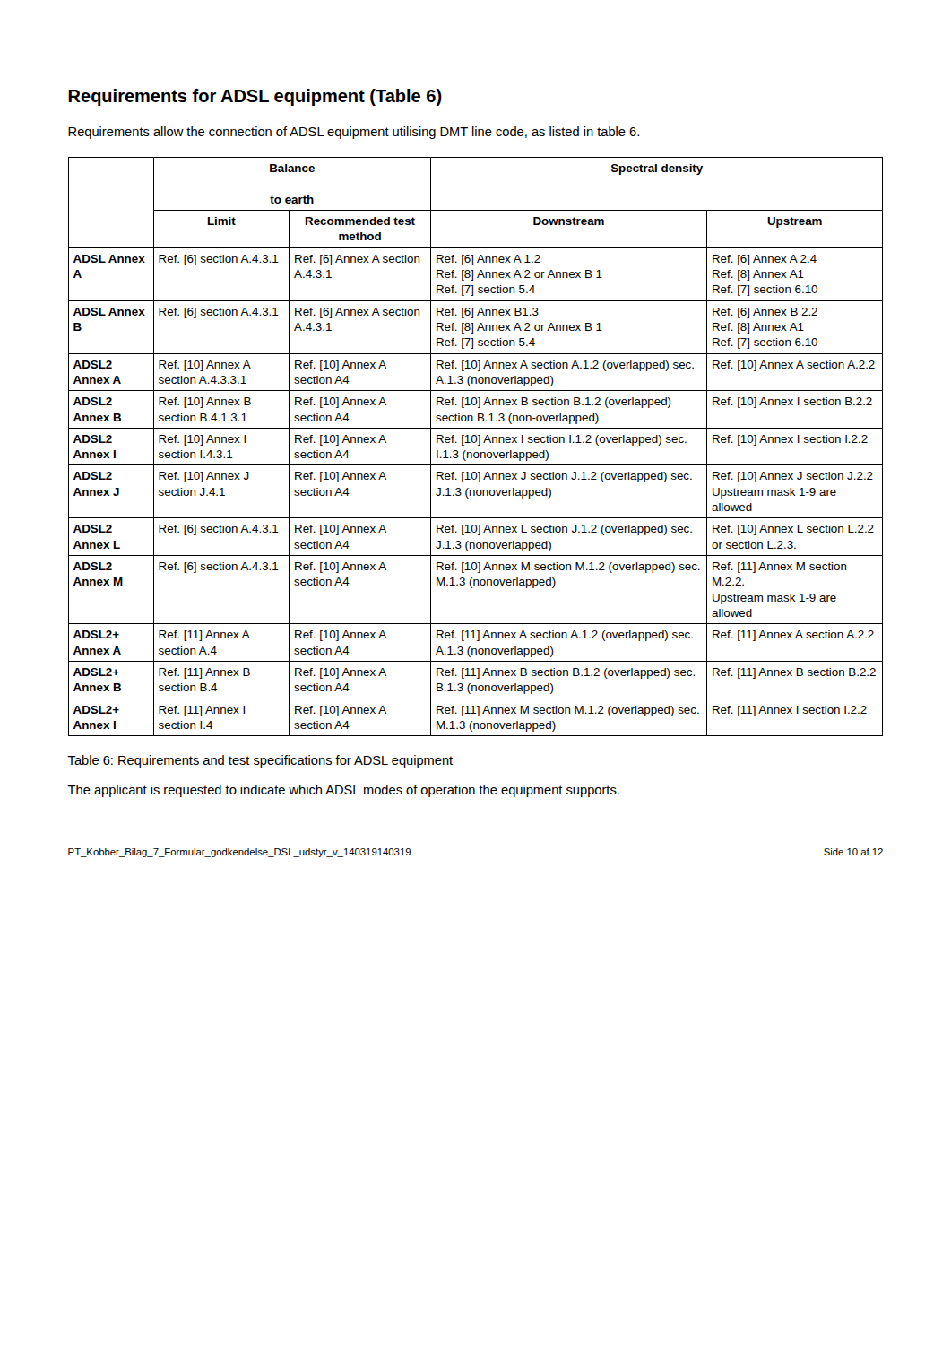Requirements for ADSL equipment (Table 6)
Requirements allow the connection of ADSL equipment utilising DMT line code, as listed in table 6.
| | Balance to earth | Spectral density |
| --- | --- | --- |
| Limit | Recommended test method | Downstream | Upstream |
| ADSL Annex A | Ref. [6] section A.4.3.1 | Ref. [6] Annex A section A.4.3.1 | Ref. [6] Annex A 1.2 Ref. [8] Annex A 2 or Annex B 1 Ref. [7] section 5.4 | Ref. [6] Annex A 2.4 Ref. [8] Annex A1 Ref. [7] section 6.10 |
| ADSL Annex B | Ref. [6] section A.4.3.1 | Ref. [6] Annex A section A.4.3.1 | Ref. [6] Annex B1.3 Ref. [8] Annex A 2 or Annex B 1 Ref. [7] section 5.4 | Ref. [6] Annex B 2.2 Ref. [8] Annex A1 Ref. [7] section 6.10 |
| ADSL2 Annex A | Ref. [10] Annex A section A.4.3.3.1 | Ref. [10] Annex A section A4 | Ref. [10] Annex A section A.1.2 (overlapped) sec. A.1.3 (nonoverlapped) | Ref. [10] Annex A section A.2.2 |
| ADSL2 Annex B | Ref. [10] Annex B section B.4.1.3.1 | Ref. [10] Annex A section A4 | Ref. [10] Annex B section B.1.2 (overlapped) section B.1.3 (non-overlapped) | Ref. [10] Annex I section B.2.2 |
| ADSL2 Annex I | Ref. [10] Annex I section I.4.3.1 | Ref. [10] Annex A section A4 | Ref. [10] Annex I section I.1.2 (overlapped) sec. I.1.3 (nonoverlapped) | Ref. [10] Annex I section I.2.2 |
| ADSL2 Annex J | Ref. [10] Annex J section J.4.1 | Ref. [10] Annex A section A4 | Ref. [10] Annex J section J.1.2 (overlapped) sec. J.1.3 (nonoverlapped) | Ref. [10] Annex J section J.2.2 Upstream mask 1-9 are allowed |
| ADSL2 Annex L | Ref. [6] section A.4.3.1 | Ref. [10] Annex A section A4 | Ref. [10] Annex L section J.1.2 (overlapped) sec. J.1.3 (nonoverlapped) | Ref. [10] Annex L section L.2.2 or section L.2.3. |
| ADSL2 Annex M | Ref. [6] section A.4.3.1 | Ref. [10] Annex A section A4 | Ref. [10] Annex M section M.1.2 (overlapped) sec. M.1.3 (nonoverlapped) | Ref. [11] Annex M section M.2.2. Upstream mask 1-9 are allowed |
| ADSL2+ Annex A | Ref. [11] Annex A section A.4 | Ref. [10] Annex A section A4 | Ref. [11] Annex A section A.1.2 (overlapped) sec. A.1.3 (nonoverlapped) | Ref. [11] Annex A section A.2.2 |
| ADSL2+ Annex B | Ref. [11] Annex B section B.4 | Ref. [10] Annex A section A4 | Ref. [11] Annex B section B.1.2 (overlapped) sec. B.1.3 (nonoverlapped) | Ref. [11] Annex B section B.2.2 |
| ADSL2+ Annex I | Ref. [11] Annex I section I.4 | Ref. [10] Annex A section A4 | Ref. [11] Annex M section M.1.2 (overlapped) sec. M.1.3 (nonoverlapped) | Ref. [11] Annex I section I.2.2 |
Table 6: Requirements and test specifications for ADSL equipment
The applicant is requested to indicate which ADSL modes of operation the equipment supports.
PT_Kobber_Bilag_7_Formular_godkendelse_DSL_udstyr_v_140319140319 Side 10 af 12